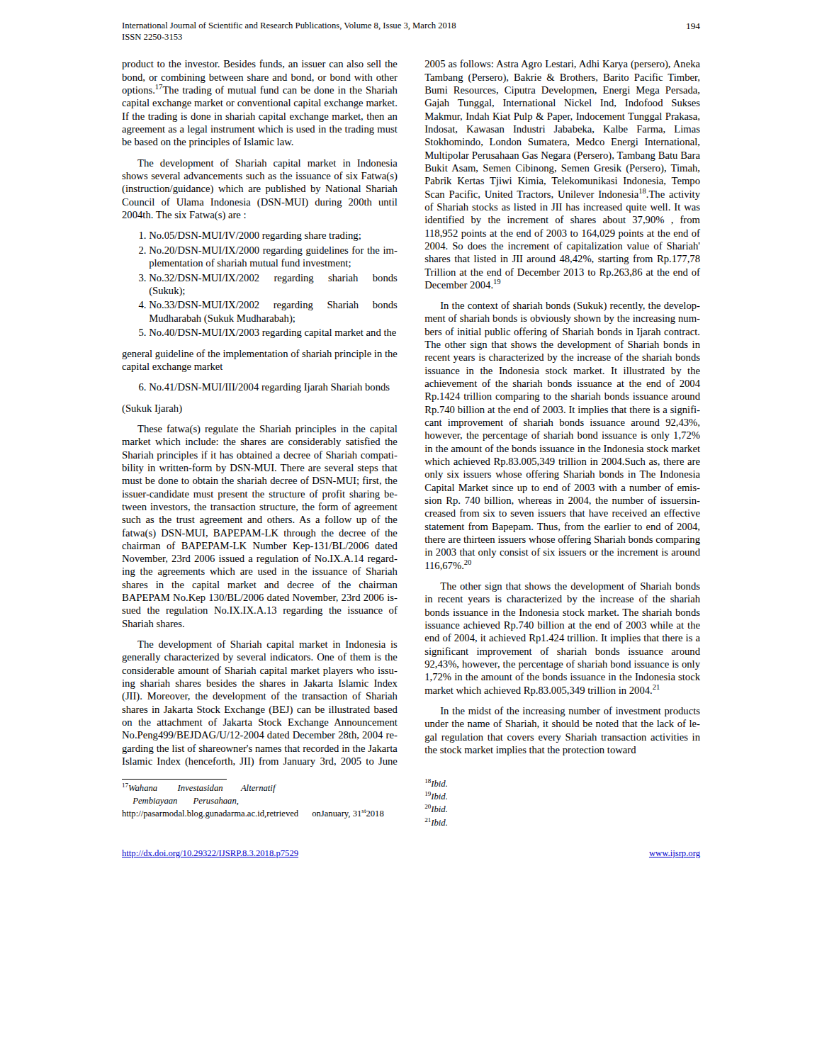International Journal of Scientific and Research Publications, Volume 8, Issue 3, March 2018
ISSN 2250-3153
194
product to the investor. Besides funds, an issuer can also sell the bond, or combining between share and bond, or bond with other options.17The trading of mutual fund can be done in the Shariah capital exchange market or conventional capital exchange market. If the trading is done in shariah capital exchange market, then an agreement as a legal instrument which is used in the trading must be based on the principles of Islamic law.
The development of Shariah capital market in Indonesia shows several advancements such as the issuance of six Fatwa(s) (instruction/guidance) which are published by National Shariah Council of Ulama Indonesia (DSN-MUI) during 200th until 2004th. The six Fatwa(s) are :
No.05/DSN-MUI/IV/2000 regarding share trading;
No.20/DSN-MUI/IX/2000 regarding guidelines for the implementation of shariah mutual fund investment;
No.32/DSN-MUI/IX/2002 regarding shariah bonds (Sukuk);
No.33/DSN-MUI/IX/2002 regarding Shariah bonds Mudharabah (Sukuk Mudharabah);
No.40/DSN-MUI/IX/2003 regarding capital market and the
general guideline of the implementation of shariah principle in the capital exchange market
No.41/DSN-MUI/III/2004 regarding Ijarah Shariah bonds
(Sukuk Ijarah)
These fatwa(s) regulate the Shariah principles in the capital market which include: the shares are considerably satisfied the Shariah principles if it has obtained a decree of Shariah compatibility in written-form by DSN-MUI. There are several steps that must be done to obtain the shariah decree of DSN-MUI; first, the issuer-candidate must present the structure of profit sharing between investors, the transaction structure, the form of agreement such as the trust agreement and others. As a follow up of the fatwa(s) DSN-MUI, BAPEPAM-LK through the decree of the chairman of BAPEPAM-LK Number Kep-131/BL/2006 dated November, 23rd 2006 issued a regulation of No.IX.A.14 regarding the agreements which are used in the issuance of Shariah shares in the capital market and decree of the chairman BAPEPAM No.Kep 130/BL/2006 dated November, 23rd 2006 issued the regulation No.IX.IX.A.13 regarding the issuance of Shariah shares.
The development of Shariah capital market in Indonesia is generally characterized by several indicators. One of them is the considerable amount of Shariah capital market players who issuing shariah shares besides the shares in Jakarta Islamic Index (JII). Moreover, the development of the transaction of Shariah shares in Jakarta Stock Exchange (BEJ) can be illustrated based on the attachment of Jakarta Stock Exchange Announcement No.Peng499/BEJDAG/U/12-2004 dated December 28th, 2004 regarding the list of shareowner's names that recorded in the Jakarta Islamic Index (henceforth, JII) from January 3rd, 2005 to June 2005 as follows: Astra Agro Lestari, Adhi Karya (persero), Aneka Tambang (Persero), Bakrie & Brothers, Barito Pacific Timber, Bumi Resources, Ciputra Developmen, Energi Mega Persada, Gajah Tunggal, International Nickel Ind, Indofood Sukses Makmur, Indah Kiat Pulp & Paper, Indocement Tunggal Prakasa, Indosat, Kawasan Industri Jababeka, Kalbe Farma, Limas Stokhomindo, London Sumatera, Medco Energi International, Multipolar Perusahaan Gas Negara (Persero), Tambang Batu Bara Bukit Asam, Semen Cibinong, Semen Gresik (Persero), Timah, Pabrik Kertas Tjiwi Kimia, Telekomunikasi Indonesia, Tempo Scan Pacific, United Tractors, Unilever Indonesia18.The activity of Shariah stocks as listed in JII has increased quite well. It was identified by the increment of shares about 37,90% , from 118,952 points at the end of 2003 to 164,029 points at the end of 2004. So does the increment of capitalization value of Shariah' shares that listed in JII around 48,42%, starting from Rp.177,78 Trillion at the end of December 2013 to Rp.263,86 at the end of December 2004.19
In the context of shariah bonds (Sukuk) recently, the development of shariah bonds is obviously shown by the increasing numbers of initial public offering of Shariah bonds in Ijarah contract. The other sign that shows the development of Shariah bonds in recent years is characterized by the increase of the shariah bonds issuance in the Indonesia stock market. It illustrated by the achievement of the shariah bonds issuance at the end of 2004 Rp.1424 trillion comparing to the shariah bonds issuance around Rp.740 billion at the end of 2003. It implies that there is a significant improvement of shariah bonds issuance around 92,43%, however, the percentage of shariah bond issuance is only 1,72% in the amount of the bonds issuance in the Indonesia stock market which achieved Rp.83.005,349 trillion in 2004.Such as, there are only six issuers whose offering Shariah bonds in The Indonesia Capital Market since up to end of 2003 with a number of emission Rp. 740 billion, whereas in 2004, the number of issuersincreased from six to seven issuers that have received an effective statement from Bapepam. Thus, from the earlier to end of 2004, there are thirteen issuers whose offering Shariah bonds comparing in 2003 that only consist of six issuers or the increment is around 116,67%.20
The other sign that shows the development of Shariah bonds in recent years is characterized by the increase of the shariah bonds issuance in the Indonesia stock market. The shariah bonds issuance achieved Rp.740 billion at the end of 2003 while at the end of 2004, it achieved Rp1.424 trillion. It implies that there is a significant improvement of shariah bonds issuance around 92,43%, however, the percentage of shariah bond issuance is only 1,72% in the amount of the bonds issuance in the Indonesia stock market which achieved Rp.83.005,349 trillion in 2004.21
In the midst of the increasing number of investment products under the name of Shariah, it should be noted that the lack of legal regulation that covers every Shariah transaction activities in the stock market implies that the protection toward
17Wahana Investasidan Alternatif
Pembiayaan Perusahaan,
http://pasarmodal.blog.gunadarma.ac.id,retrieved onJanuary, 31st2018
18Ibid.
19Ibid.
20Ibid.
21Ibid.
http://dx.doi.org/10.29322/IJSRP.8.3.2018.p7529
www.ijsrp.org